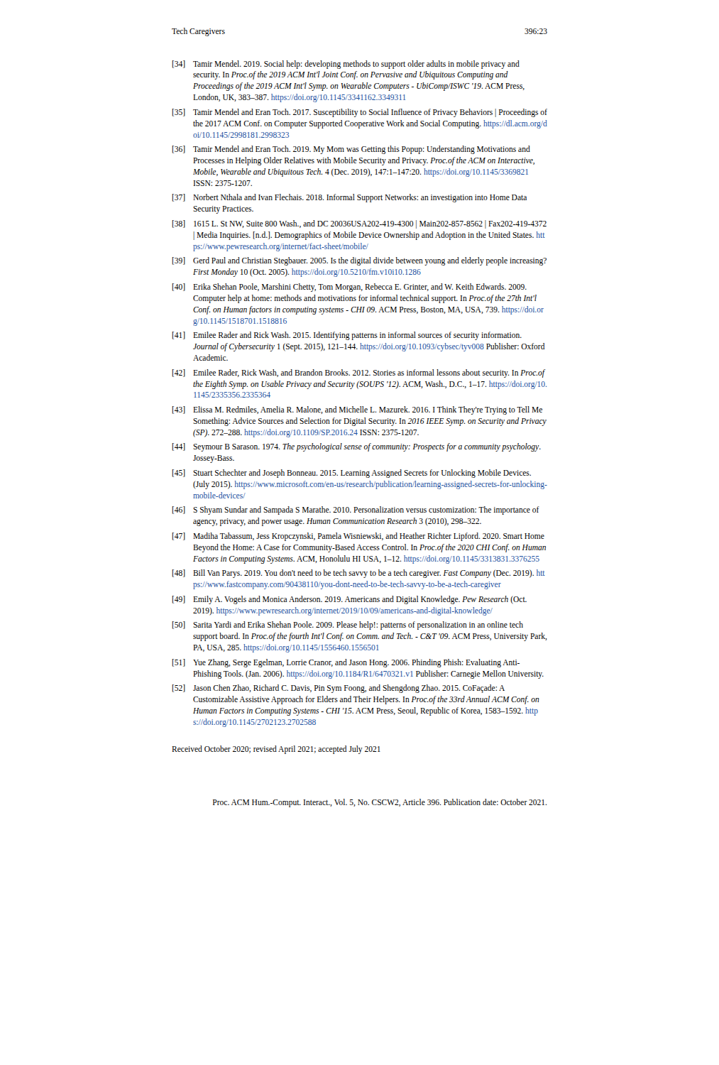Tech Caregivers 396:23
[34] Tamir Mendel. 2019. Social help: developing methods to support older adults in mobile privacy and security. In Proc.of the 2019 ACM Int'l Joint Conf. on Pervasive and Ubiquitous Computing and Proceedings of the 2019 ACM Int'l Symp. on Wearable Computers - UbiComp/ISWC '19. ACM Press, London, UK, 383–387. https://doi.org/10.1145/3341162.3349311
[35] Tamir Mendel and Eran Toch. 2017. Susceptibility to Social Influence of Privacy Behaviors | Proceedings of the 2017 ACM Conf. on Computer Supported Cooperative Work and Social Computing. https://dl.acm.org/doi/10.1145/2998181.2998323
[36] Tamir Mendel and Eran Toch. 2019. My Mom was Getting this Popup: Understanding Motivations and Processes in Helping Older Relatives with Mobile Security and Privacy. Proc.of the ACM on Interactive, Mobile, Wearable and Ubiquitous Tech. 4 (Dec. 2019), 147:1–147:20. https://doi.org/10.1145/3369821 ISSN: 2375-1207.
[37] Norbert Nthala and Ivan Flechais. 2018. Informal Support Networks: an investigation into Home Data Security Practices.
[38] 1615 L. St NW, Suite 800 Wash., and DC 20036USA202-419-4300 | Main202-857-8562 | Fax202-419-4372 | Media Inquiries. [n.d.]. Demographics of Mobile Device Ownership and Adoption in the United States. https://www.pewresearch.org/internet/fact-sheet/mobile/
[39] Gerd Paul and Christian Stegbauer. 2005. Is the digital divide between young and elderly people increasing? First Monday 10 (Oct. 2005). https://doi.org/10.5210/fm.v10i10.1286
[40] Erika Shehan Poole, Marshini Chetty, Tom Morgan, Rebecca E. Grinter, and W. Keith Edwards. 2009. Computer help at home: methods and motivations for informal technical support. In Proc.of the 27th Int'l Conf. on Human factors in computing systems - CHI 09. ACM Press, Boston, MA, USA, 739. https://doi.org/10.1145/1518701.1518816
[41] Emilee Rader and Rick Wash. 2015. Identifying patterns in informal sources of security information. Journal of Cybersecurity 1 (Sept. 2015), 121–144. https://doi.org/10.1093/cybsec/tyv008 Publisher: Oxford Academic.
[42] Emilee Rader, Rick Wash, and Brandon Brooks. 2012. Stories as informal lessons about security. In Proc.of the Eighth Symp. on Usable Privacy and Security (SOUPS '12). ACM, Wash., D.C., 1–17. https://doi.org/10.1145/2335356.2335364
[43] Elissa M. Redmiles, Amelia R. Malone, and Michelle L. Mazurek. 2016. I Think They're Trying to Tell Me Something: Advice Sources and Selection for Digital Security. In 2016 IEEE Symp. on Security and Privacy (SP). 272–288. https://doi.org/10.1109/SP.2016.24 ISSN: 2375-1207.
[44] Seymour B Sarason. 1974. The psychological sense of community: Prospects for a community psychology. Jossey-Bass.
[45] Stuart Schechter and Joseph Bonneau. 2015. Learning Assigned Secrets for Unlocking Mobile Devices. (July 2015). https://www.microsoft.com/en-us/research/publication/learning-assigned-secrets-for-unlocking-mobile-devices/
[46] S Shyam Sundar and Sampada S Marathe. 2010. Personalization versus customization: The importance of agency, privacy, and power usage. Human Communication Research 3 (2010), 298–322.
[47] Madiha Tabassum, Jess Kropczynski, Pamela Wisniewski, and Heather Richter Lipford. 2020. Smart Home Beyond the Home: A Case for Community-Based Access Control. In Proc.of the 2020 CHI Conf. on Human Factors in Computing Systems. ACM, Honolulu HI USA, 1–12. https://doi.org/10.1145/3313831.3376255
[48] Bill Van Parys. 2019. You don't need to be tech savvy to be a tech caregiver. Fast Company (Dec. 2019). https://www.fastcompany.com/90438110/you-dont-need-to-be-tech-savvy-to-be-a-tech-caregiver
[49] Emily A. Vogels and Monica Anderson. 2019. Americans and Digital Knowledge. Pew Research (Oct. 2019). https://www.pewresearch.org/internet/2019/10/09/americans-and-digital-knowledge/
[50] Sarita Yardi and Erika Shehan Poole. 2009. Please help!: patterns of personalization in an online tech support board. In Proc.of the fourth Int'l Conf. on Comm. and Tech. - C&T '09. ACM Press, University Park, PA, USA, 285. https://doi.org/10.1145/1556460.1556501
[51] Yue Zhang, Serge Egelman, Lorrie Cranor, and Jason Hong. 2006. Phinding Phish: Evaluating Anti-Phishing Tools. (Jan. 2006). https://doi.org/10.1184/R1/6470321.v1 Publisher: Carnegie Mellon University.
[52] Jason Chen Zhao, Richard C. Davis, Pin Sym Foong, and Shengdong Zhao. 2015. CoFaçade: A Customizable Assistive Approach for Elders and Their Helpers. In Proc.of the 33rd Annual ACM Conf. on Human Factors in Computing Systems - CHI '15. ACM Press, Seoul, Republic of Korea, 1583–1592. https://doi.org/10.1145/2702123.2702588
Received October 2020; revised April 2021; accepted July 2021
Proc. ACM Hum.-Comput. Interact., Vol. 5, No. CSCW2, Article 396. Publication date: October 2021.